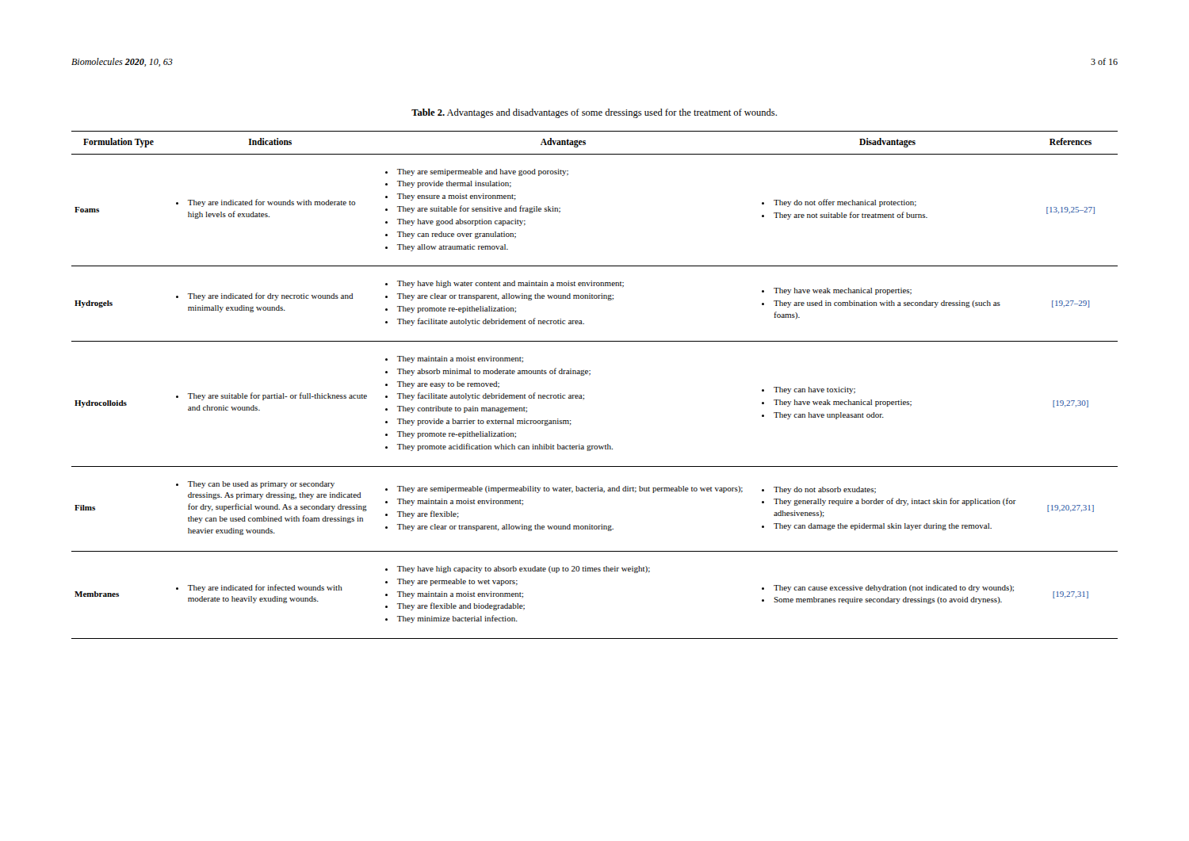Biomolecules 2020, 10, 63
3 of 16
Table 2. Advantages and disadvantages of some dressings used for the treatment of wounds.
| Formulation Type | Indications | Advantages | Disadvantages | References |
| --- | --- | --- | --- | --- |
| Foams | They are indicated for wounds with moderate to high levels of exudates. | They are semipermeable and have good porosity; They provide thermal insulation; They ensure a moist environment; They are suitable for sensitive and fragile skin; They have good absorption capacity; They can reduce over granulation; They allow atraumatic removal. | They do not offer mechanical protection; They are not suitable for treatment of burns. | [13,19,25–27] |
| Hydrogels | They are indicated for dry necrotic wounds and minimally exuding wounds. | They have high water content and maintain a moist environment; They are clear or transparent, allowing the wound monitoring; They promote re-epithelialization; They facilitate autolytic debridement of necrotic area. | They have weak mechanical properties; They are used in combination with a secondary dressing (such as foams). | [19,27–29] |
| Hydrocolloids | They are suitable for partial- or full-thickness acute and chronic wounds. | They maintain a moist environment; They absorb minimal to moderate amounts of drainage; They are easy to be removed; They facilitate autolytic debridement of necrotic area; They contribute to pain management; They provide a barrier to external microorganism; They promote re-epithelialization; They promote acidification which can inhibit bacteria growth. | They can have toxicity; They have weak mechanical properties; They can have unpleasant odor. | [19,27,30] |
| Films | They can be used as primary or secondary dressings. As primary dressing, they are indicated for dry, superficial wound. As a secondary dressing they can be used combined with foam dressings in heavier exuding wounds. | They are semipermeable (impermeability to water, bacteria, and dirt; but permeable to wet vapors); They maintain a moist environment; They are flexible; They are clear or transparent, allowing the wound monitoring. | They do not absorb exudates; They generally require a border of dry, intact skin for application (for adhesiveness); They can damage the epidermal skin layer during the removal. | [19,20,27,31] |
| Membranes | They are indicated for infected wounds with moderate to heavily exuding wounds. | They have high capacity to absorb exudate (up to 20 times their weight); They are permeable to wet vapors; They maintain a moist environment; They are flexible and biodegradable; They minimize bacterial infection. | They can cause excessive dehydration (not indicated to dry wounds); Some membranes require secondary dressings (to avoid dryness). | [19,27,31] |